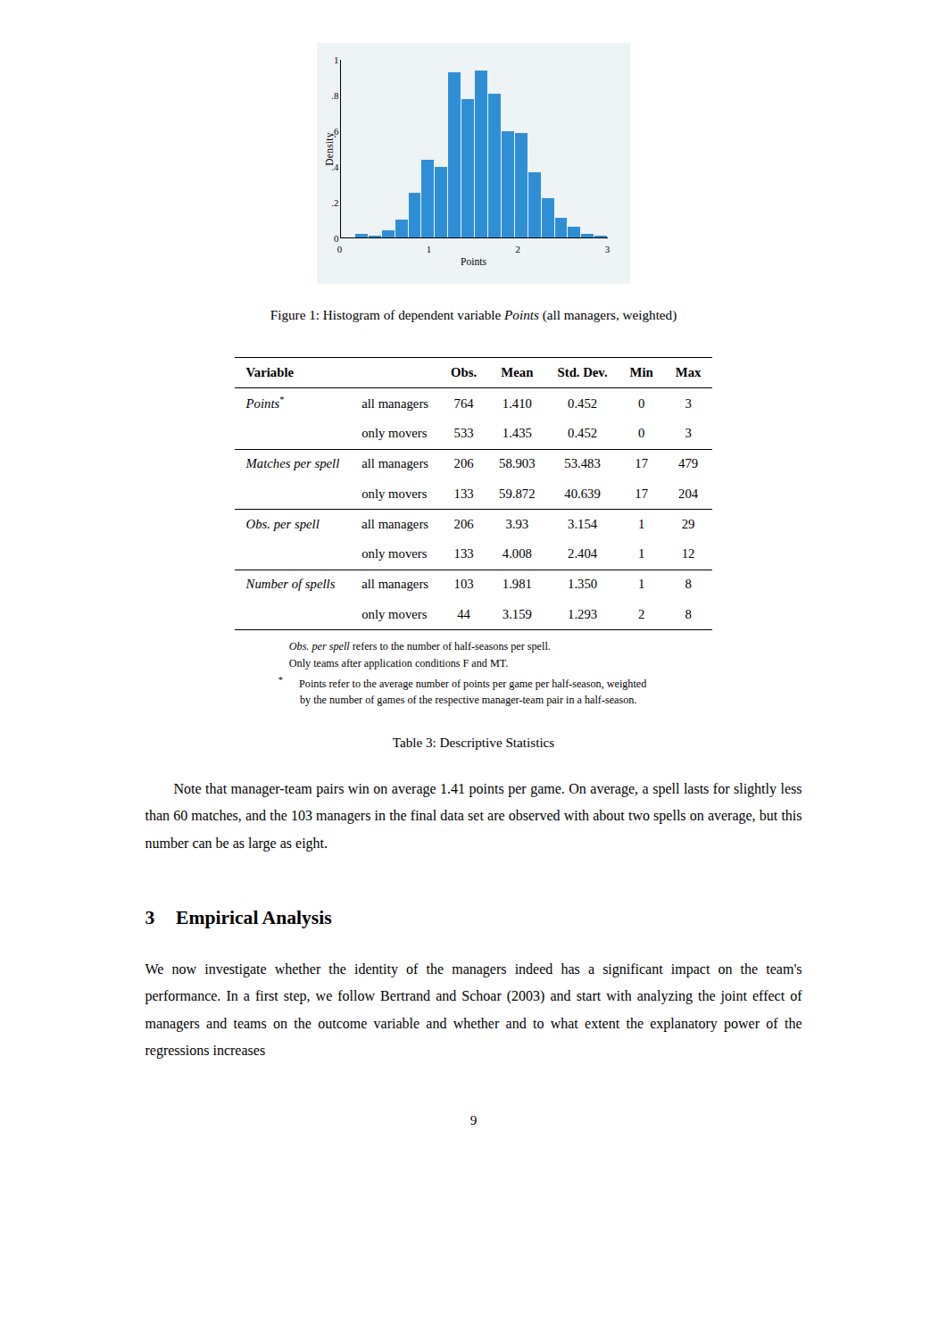Density
1 .8 .6 .4 .2 0
0 1 2 3
Points
Figure 1: Histogram of dependent variable Points (all managers, weighted)
| Variable | | Obs. | Mean | Std. Dev. | Min | Max |
| --- | --- | --- | --- | --- | --- | --- |
| Points * | all managers | 764 | 1.410 | 0.452 | 0 | 3 |
| | only movers | 533 | 1.435 | 0.452 | 0 | 3 |
| Matches per spell | all managers | 206 | 58.903 | 53.483 | 17 | 479 |
| | only movers | 133 | 59.872 | 40.639 | 17 | 204 |
| Obs. per spell | all managers | 206 | 3.93 | 3.154 | 1 | 29 |
| | only movers | 133 | 4.008 | 2.404 | 1 | 12 |
| Number of spells | all managers | 103 | 1.981 | 1.350 | 1 | 8 |
| | only movers | 44 | 3.159 | 1.293 | 2 | 8 |
Obs. per spell refers to the number of half-seasons per spell.
Only teams after application conditions F and MT.
* Points refer to the average number of points per game per half-season, weighted by the number of games of the respective manager-team pair in a half-season.
Table 3: Descriptive Statistics
Note that manager-team pairs win on average 1.41 points per game. On average, a spell lasts for slightly less than 60 matches, and the 103 managers in the final data set are observed with about two spells on average, but this number can be as large as eight.
3 Empirical Analysis
We now investigate whether the identity of the managers indeed has a significant impact on the team's performance. In a first step, we follow Bertrand and Schoar (2003) and start with analyzing the joint effect of managers and teams on the outcome variable and whether and to what extent the explanatory power of the regressions increases
9